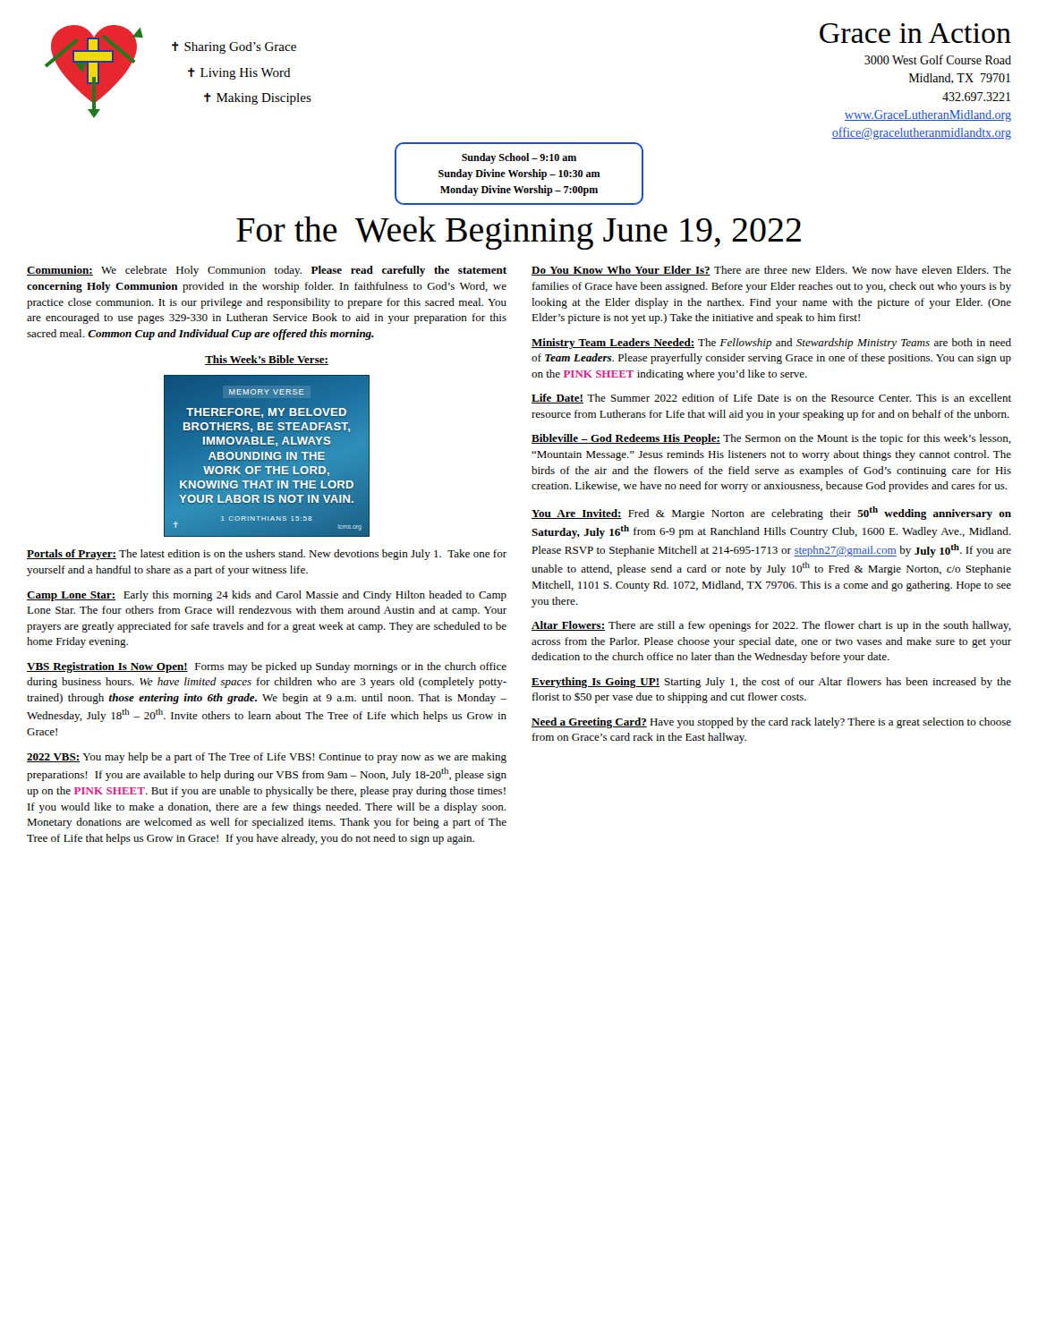✝ Sharing God’s Grace
✝ Living His Word
✝ Making Disciples
Grace in Action
3000 West Golf Course Road
Midland, TX 79701
432.697.3221
www.GraceLutheranMidland.org
office@gracelutheranmidlandtx.org
Sunday School – 9:10 am
Sunday Divine Worship – 10:30 am
Monday Divine Worship – 7:00pm
For the Week Beginning June 19, 2022
Communion: We celebrate Holy Communion today. Please read carefully the statement concerning Holy Communion provided in the worship folder. In faithfulness to God’s Word, we practice close communion. It is our privilege and responsibility to prepare for this sacred meal. You are encouraged to use pages 329-330 in Lutheran Service Book to aid in your preparation for this sacred meal. Common Cup and Individual Cup are offered this morning.
This Week’s Bible Verse:
MEMORY VERSE
THEREFORE, MY BELOVED
BROTHERS, BE STEADFAST,
IMMOVABLE, ALWAYS
ABOUNDING IN THE
WORK OF THE LORD,
KNOWING THAT IN THE LORD
YOUR LABOR IS NOT IN VAIN.
1 CORINTHIANS 15:58
✝
lcms.org
Portals of Prayer: The latest edition is on the ushers stand. New devotions begin July 1. Take one for yourself and a handful to share as a part of your witness life.
Camp Lone Star: Early this morning 24 kids and Carol Massie and Cindy Hilton headed to Camp Lone Star. The four others from Grace will rendezvous with them around Austin and at camp. Your prayers are greatly appreciated for safe travels and for a great week at camp. They are scheduled to be home Friday evening.
VBS Registration Is Now Open! Forms may be picked up Sunday mornings or in the church office during business hours. We have limited spaces for children who are 3 years old (completely potty-trained) through those entering into 6th grade. We begin at 9 a.m. until noon. That is Monday – Wednesday, July 18th – 20th. Invite others to learn about The Tree of Life which helps us Grow in Grace!
2022 VBS: You may help be a part of The Tree of Life VBS! Continue to pray now as we are making preparations! If you are available to help during our VBS from 9am – Noon, July 18-20th, please sign up on the PINK SHEET. But if you are unable to physically be there, please pray during those times! If you would like to make a donation, there are a few things needed. There will be a display soon. Monetary donations are welcomed as well for specialized items. Thank you for being a part of The Tree of Life that helps us Grow in Grace! If you have already, you do not need to sign up again.
Do You Know Who Your Elder Is? There are three new Elders. We now have eleven Elders. The families of Grace have been assigned. Before your Elder reaches out to you, check out who yours is by looking at the Elder display in the narthex. Find your name with the picture of your Elder. (One Elder’s picture is not yet up.) Take the initiative and speak to him first!
Ministry Team Leaders Needed: The Fellowship and Stewardship Ministry Teams are both in need of Team Leaders. Please prayerfully consider serving Grace in one of these positions. You can sign up on the PINK SHEET indicating where you’d like to serve.
Life Date! The Summer 2022 edition of Life Date is on the Resource Center. This is an excellent resource from Lutherans for Life that will aid you in your speaking up for and on behalf of the unborn.
Bibleville – God Redeems His People: The Sermon on the Mount is the topic for this week’s lesson, “Mountain Message.” Jesus reminds His listeners not to worry about things they cannot control. The birds of the air and the flowers of the field serve as examples of God’s continuing care for His creation. Likewise, we have no need for worry or anxiousness, because God provides and cares for us.
You Are Invited: Fred & Margie Norton are celebrating their 50th wedding anniversary on Saturday, July 16th from 6-9 pm at Ranchland Hills Country Club, 1600 E. Wadley Ave., Midland. Please RSVP to Stephanie Mitchell at 214-695-1713 or stephn27@gmail.com by July 10th. If you are unable to attend, please send a card or note by July 10th to Fred & Margie Norton, c/o Stephanie Mitchell, 1101 S. County Rd. 1072, Midland, TX 79706. This is a come and go gathering. Hope to see you there.
Altar Flowers: There are still a few openings for 2022. The flower chart is up in the south hallway, across from the Parlor. Please choose your special date, one or two vases and make sure to get your dedication to the church office no later than the Wednesday before your date.
Everything Is Going UP! Starting July 1, the cost of our Altar flowers has been increased by the florist to $50 per vase due to shipping and cut flower costs.
Need a Greeting Card? Have you stopped by the card rack lately? There is a great selection to choose from on Grace’s card rack in the East hallway.